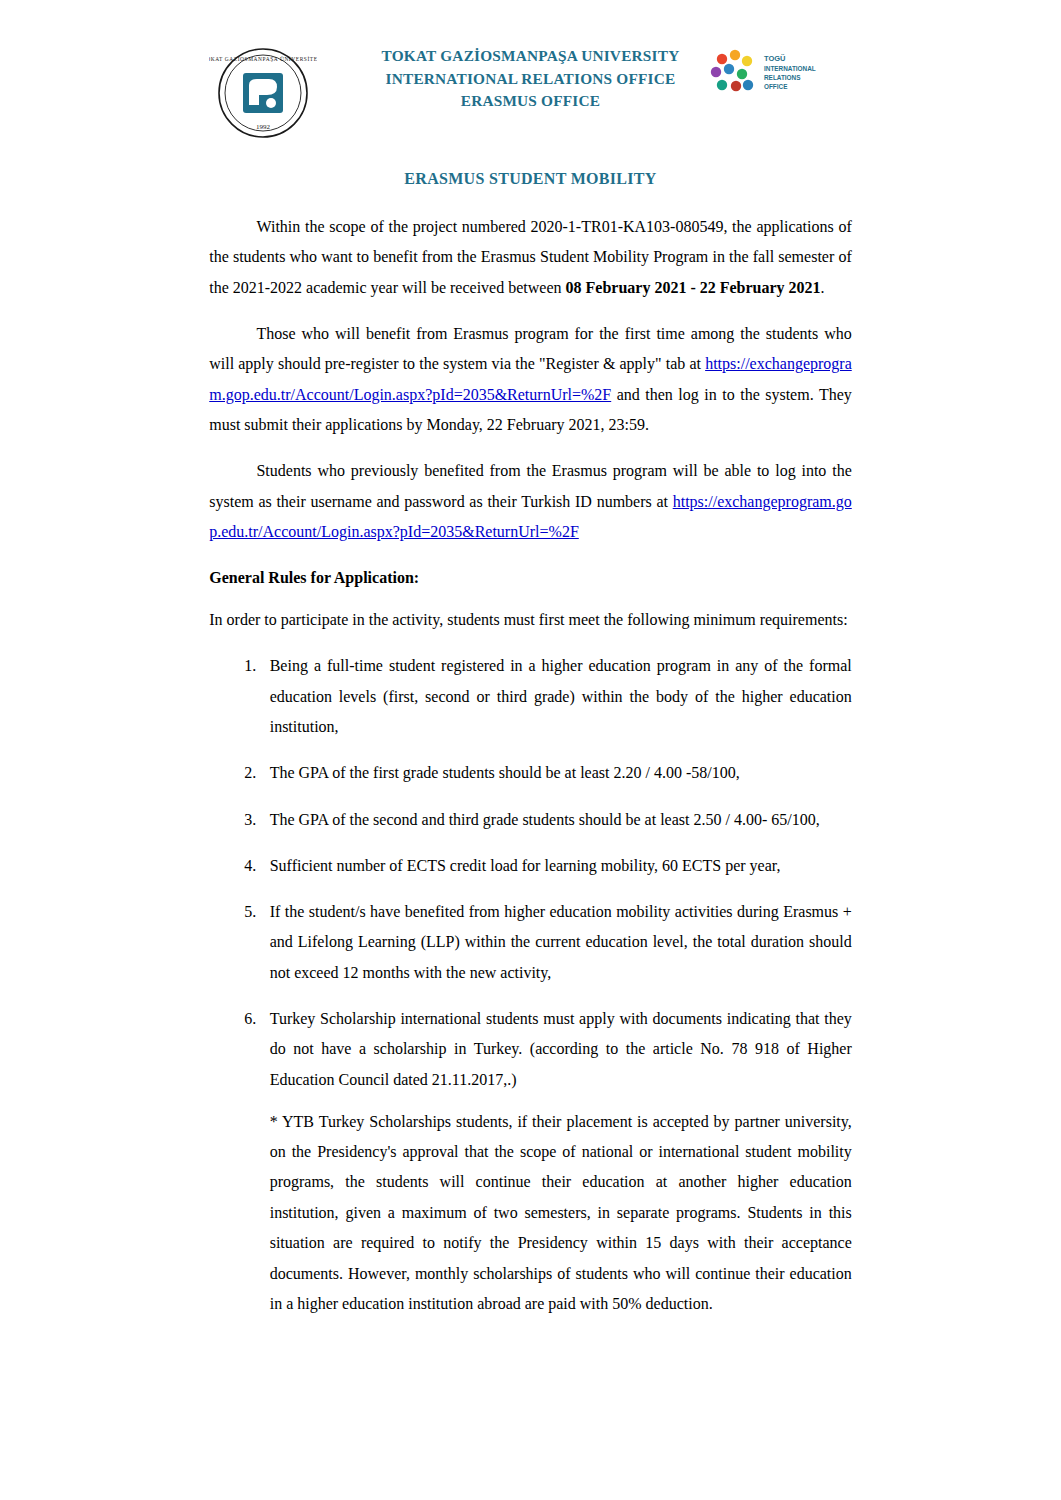1992 TOKAT GAZİOSMANPAŞA ÜNİVERSİTESİ
TOGÜ INTERNATIONAL RELATIONS OFFICE
TOKAT GAZİOSMANPAŞA UNIVERSITY
INTERNATIONAL RELATIONS OFFICE
ERASMUS OFFICE
ERASMUS STUDENT MOBILITY
Within the scope of the project numbered 2020-1-TR01-KA103-080549, the applications of the students who want to benefit from the Erasmus Student Mobility Program in the fall semester of the 2021-2022 academic year will be received between 08 February 2021 - 22 February 2021.
Those who will benefit from Erasmus program for the first time among the students who will apply should pre-register to the system via the "Register & apply" tab at https://exchangeprogram.gop.edu.tr/Account/Login.aspx?pId=2035&ReturnUrl=%2F and then log in to the system. They must submit their applications by Monday, 22 February 2021, 23:59.
Students who previously benefited from the Erasmus program will be able to log into the system as their username and password as their Turkish ID numbers at https://exchangeprogram.gop.edu.tr/Account/Login.aspx?pId=2035&ReturnUrl=%2F
General Rules for Application:
In order to participate in the activity, students must first meet the following minimum requirements:
Being a full-time student registered in a higher education program in any of the formal education levels (first, second or third grade) within the body of the higher education institution,
The GPA of the first grade students should be at least 2.20 / 4.00 -58/100,
The GPA of the second and third grade students should be at least 2.50 / 4.00- 65/100,
Sufficient number of ECTS credit load for learning mobility, 60 ECTS per year,
If the student/s have benefited from higher education mobility activities during Erasmus + and Lifelong Learning (LLP) within the current education level, the total duration should not exceed 12 months with the new activity,
Turkey Scholarship international students must apply with documents indicating that they do not have a scholarship in Turkey. (according to the article No. 78 918 of Higher Education Council dated 21.11.2017,.)
* YTB Turkey Scholarships students, if their placement is accepted by partner university, on the Presidency's approval that the scope of national or international student mobility programs, the students will continue their education at another higher education institution, given a maximum of two semesters, in separate programs. Students in this situation are required to notify the Presidency within 15 days with their acceptance documents. However, monthly scholarships of students who will continue their education in a higher education institution abroad are paid with 50% deduction.